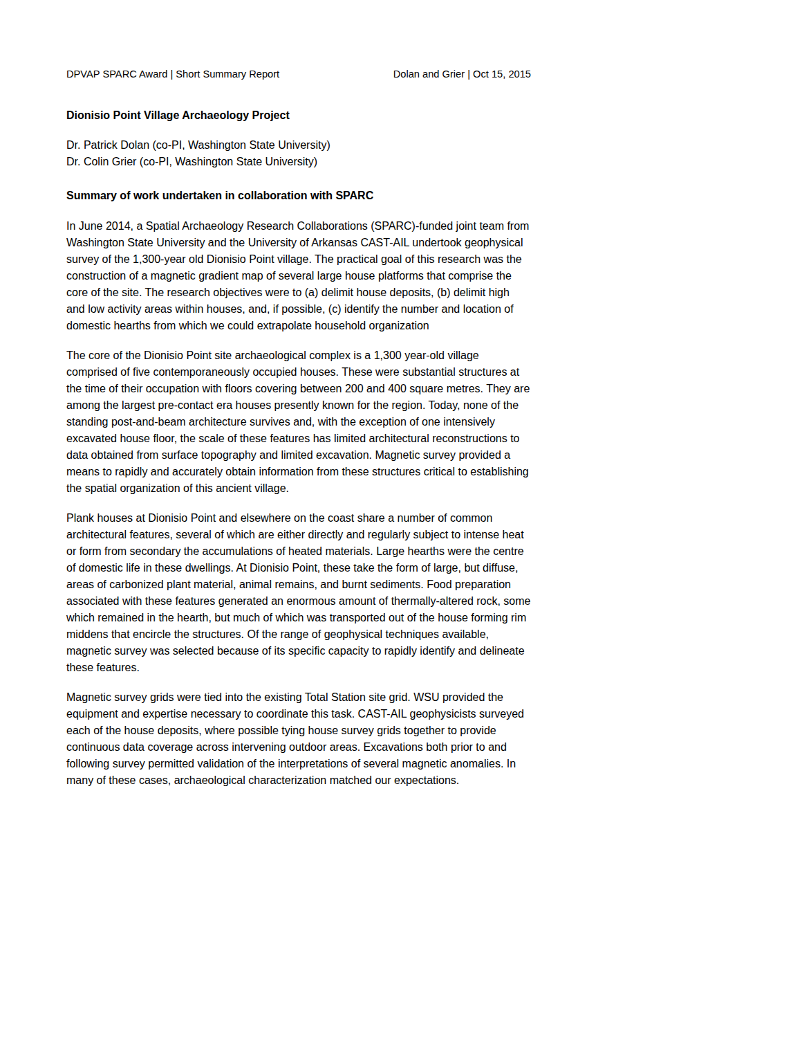DPVAP SPARC Award | Short Summary Report Dolan and Grier | Oct 15, 2015
Dionisio Point Village Archaeology Project
Dr. Patrick Dolan (co-PI, Washington State University)
Dr. Colin Grier (co-PI, Washington State University)
Summary of work undertaken in collaboration with SPARC
In June 2014, a Spatial Archaeology Research Collaborations (SPARC)-funded joint team from Washington State University and the University of Arkansas CAST-AIL undertook geophysical survey of the 1,300-year old Dionisio Point village. The practical goal of this research was the construction of a magnetic gradient map of several large house platforms that comprise the core of the site. The research objectives were to (a) delimit house deposits, (b) delimit high and low activity areas within houses, and, if possible, (c) identify the number and location of domestic hearths from which we could extrapolate household organization
The core of the Dionisio Point site archaeological complex is a 1,300 year-old village comprised of five contemporaneously occupied houses. These were substantial structures at the time of their occupation with floors covering between 200 and 400 square metres. They are among the largest pre-contact era houses presently known for the region. Today, none of the standing post-and-beam architecture survives and, with the exception of one intensively excavated house floor, the scale of these features has limited architectural reconstructions to data obtained from surface topography and limited excavation. Magnetic survey provided a means to rapidly and accurately obtain information from these structures critical to establishing the spatial organization of this ancient village.
Plank houses at Dionisio Point and elsewhere on the coast share a number of common architectural features, several of which are either directly and regularly subject to intense heat or form from secondary the accumulations of heated materials. Large hearths were the centre of domestic life in these dwellings. At Dionisio Point, these take the form of large, but diffuse, areas of carbonized plant material, animal remains, and burnt sediments. Food preparation associated with these features generated an enormous amount of thermally-altered rock, some which remained in the hearth, but much of which was transported out of the house forming rim middens that encircle the structures. Of the range of geophysical techniques available, magnetic survey was selected because of its specific capacity to rapidly identify and delineate these features.
Magnetic survey grids were tied into the existing Total Station site grid. WSU provided the equipment and expertise necessary to coordinate this task. CAST-AIL geophysicists surveyed each of the house deposits, where possible tying house survey grids together to provide continuous data coverage across intervening outdoor areas. Excavations both prior to and following survey permitted validation of the interpretations of several magnetic anomalies. In many of these cases, archaeological characterization matched our expectations.